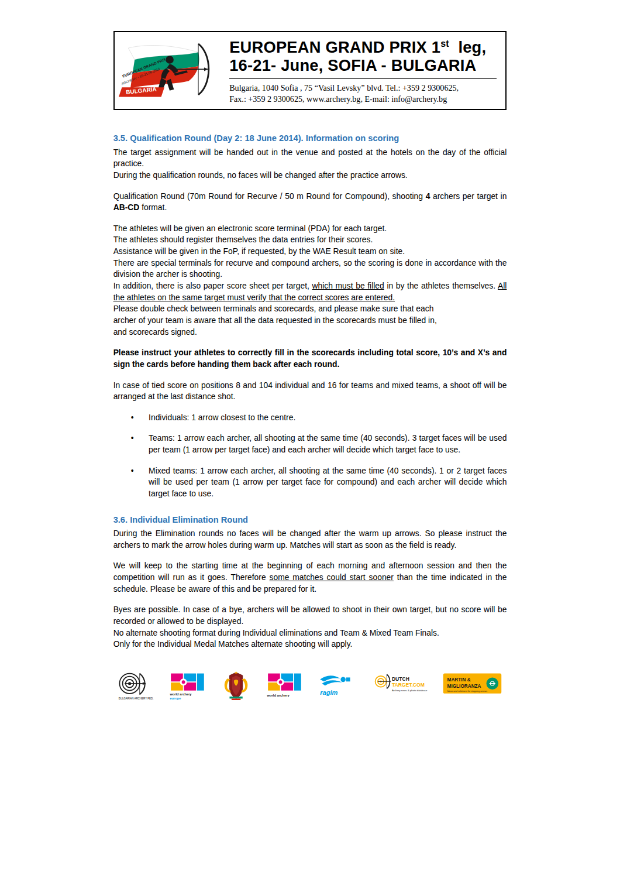EUROPEAN GRAND PRIX ARCHERY - 16-21.06.2014 BULGARIA
EUROPEAN GRAND PRIX 1st leg,
16-21- June, SOFIA - BULGARIA
Bulgaria, 1040 Sofia , 75 “Vasil Levsky” blvd. Tel.: +359 2 9300625,
Fax.: +359 2 9300625, www.archery.bg, E-mail: info@archery.bg
3.5. Qualification Round (Day 2: 18 June 2014). Information on scoring
The target assignment will be handed out in the venue and posted at the hotels on the day of the official practice.
During the qualification rounds, no faces will be changed after the practice arrows.
Qualification Round (70m Round for Recurve / 50 m Round for Compound), shooting 4 archers per target in AB-CD format.
The athletes will be given an electronic score terminal (PDA) for each target.
The athletes should register themselves the data entries for their scores.
Assistance will be given in the FoP, if requested, by the WAE Result team on site.
There are special terminals for recurve and compound archers, so the scoring is done in accordance with the division the archer is shooting.
In addition, there is also paper score sheet per target, which must be filled in by the athletes themselves. All the athletes on the same target must verify that the correct scores are entered.
Please double check between terminals and scorecards, and please make sure that each
archer of your team is aware that all the data requested in the scorecards must be filled in,
and scorecards signed.
Please instruct your athletes to correctly fill in the scorecards including total score, 10’s and X’s and sign the cards before handing them back after each round.
In case of tied score on positions 8 and 104 individual and 16 for teams and mixed teams, a shoot off will be arranged at the last distance shot.
Individuals: 1 arrow closest to the centre.
Teams: 1 arrow each archer, all shooting at the same time (40 seconds). 3 target faces will be used per team (1 arrow per target face) and each archer will decide which target face to use.
Mixed teams: 1 arrow each archer, all shooting at the same time (40 seconds). 1 or 2 target faces will be used per team (1 arrow per target face for compound) and each archer will decide which target face to use.
3.6. Individual Elimination Round
During the Elimination rounds no faces will be changed after the warm up arrows. So please instruct the archers to mark the arrow holes during warm up. Matches will start as soon as the field is ready.
We will keep to the starting time at the beginning of each morning and afternoon session and then the competition will run as it goes. Therefore some matches could start sooner than the time indicated in the schedule. Please be aware of this and be prepared for it.
Byes are possible. In case of a bye, archers will be allowed to shoot in their own target, but no score will be recorded or allowed to be displayed.
No alternate shooting format during Individual eliminations and Team & Mixed Team Finals.
Only for the Individual Medal Matches alternate shooting will apply.
BULGARIAN ARCHERY FED. world archery europe world archery ragim DUTCH x TARGET.COM Archery news & photo database MARTIN & MIGLIORANZA Ideas and solutions for stopping arrows